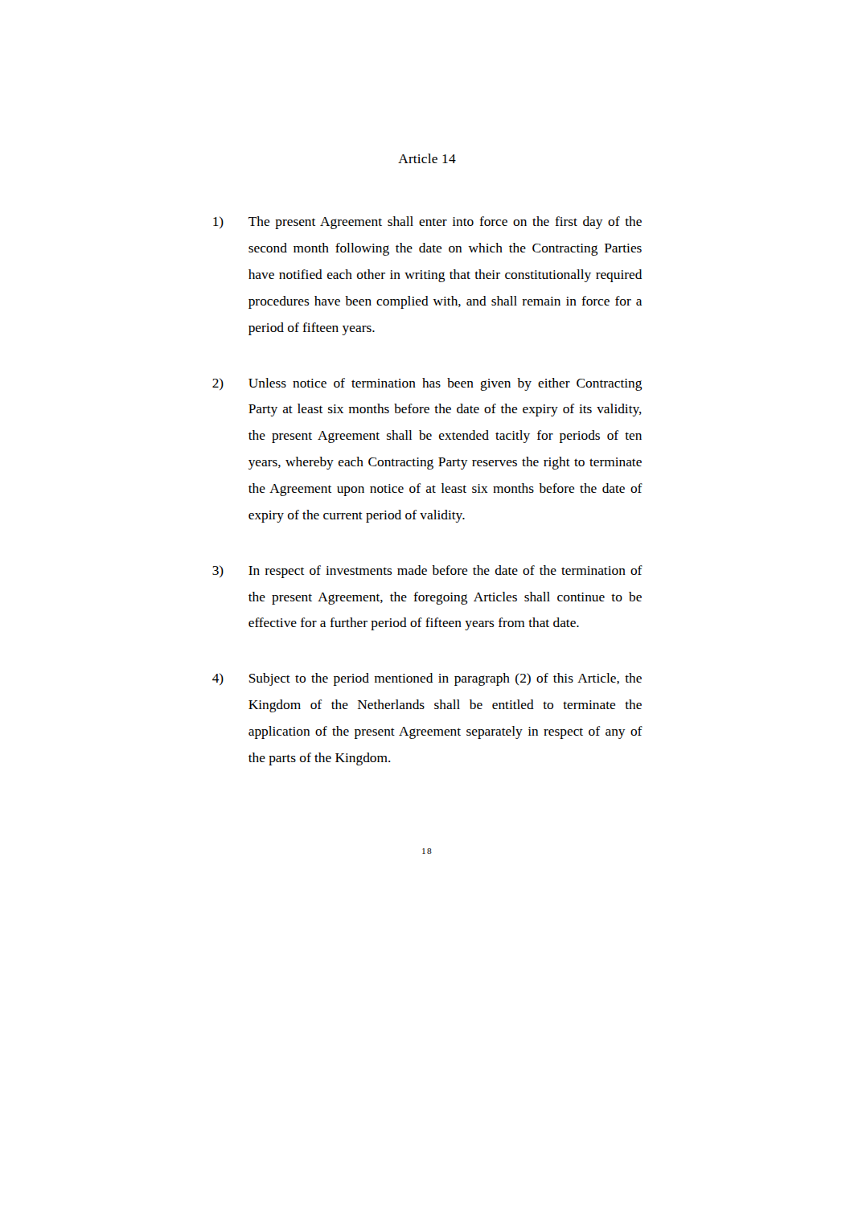Article 14
1) The present Agreement shall enter into force on the first day of the second month following the date on which the Contracting Parties have notified each other in writing that their constitutionally required procedures have been complied with, and shall remain in force for a period of fifteen years.
2) Unless notice of termination has been given by either Contracting Party at least six months before the date of the expiry of its validity, the present Agreement shall be extended tacitly for periods of ten years, whereby each Contracting Party reserves the right to terminate the Agreement upon notice of at least six months before the date of expiry of the current period of validity.
3) In respect of investments made before the date of the termination of the present Agreement, the foregoing Articles shall continue to be effective for a further period of fifteen years from that date.
4) Subject to the period mentioned in paragraph (2) of this Article, the Kingdom of the Netherlands shall be entitled to terminate the application of the present Agreement separately in respect of any of the parts of the Kingdom.
18